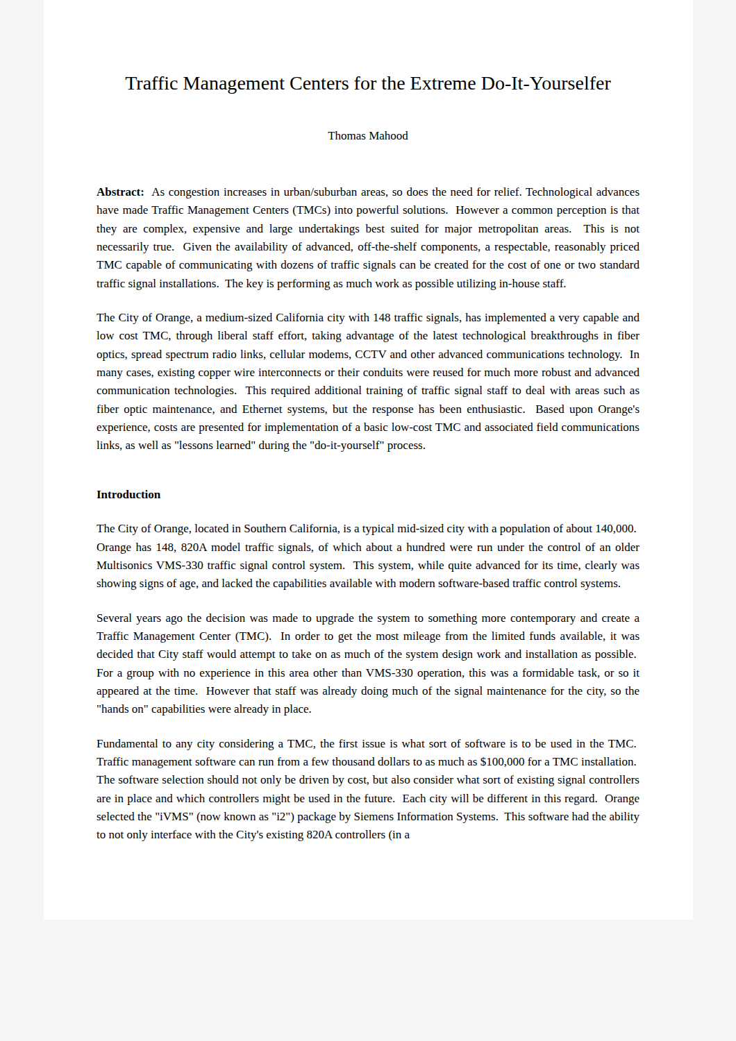Traffic Management Centers for the Extreme Do-It-Yourselfer
Thomas Mahood
Abstract: As congestion increases in urban/suburban areas, so does the need for relief. Technological advances have made Traffic Management Centers (TMCs) into powerful solutions. However a common perception is that they are complex, expensive and large undertakings best suited for major metropolitan areas. This is not necessarily true. Given the availability of advanced, off-the-shelf components, a respectable, reasonably priced TMC capable of communicating with dozens of traffic signals can be created for the cost of one or two standard traffic signal installations. The key is performing as much work as possible utilizing in-house staff.
The City of Orange, a medium-sized California city with 148 traffic signals, has implemented a very capable and low cost TMC, through liberal staff effort, taking advantage of the latest technological breakthroughs in fiber optics, spread spectrum radio links, cellular modems, CCTV and other advanced communications technology. In many cases, existing copper wire interconnects or their conduits were reused for much more robust and advanced communication technologies. This required additional training of traffic signal staff to deal with areas such as fiber optic maintenance, and Ethernet systems, but the response has been enthusiastic. Based upon Orange's experience, costs are presented for implementation of a basic low-cost TMC and associated field communications links, as well as "lessons learned" during the "do-it-yourself" process.
Introduction
The City of Orange, located in Southern California, is a typical mid-sized city with a population of about 140,000. Orange has 148, 820A model traffic signals, of which about a hundred were run under the control of an older Multisonics VMS-330 traffic signal control system. This system, while quite advanced for its time, clearly was showing signs of age, and lacked the capabilities available with modern software-based traffic control systems.
Several years ago the decision was made to upgrade the system to something more contemporary and create a Traffic Management Center (TMC). In order to get the most mileage from the limited funds available, it was decided that City staff would attempt to take on as much of the system design work and installation as possible. For a group with no experience in this area other than VMS-330 operation, this was a formidable task, or so it appeared at the time. However that staff was already doing much of the signal maintenance for the city, so the "hands on" capabilities were already in place.
Fundamental to any city considering a TMC, the first issue is what sort of software is to be used in the TMC. Traffic management software can run from a few thousand dollars to as much as $100,000 for a TMC installation. The software selection should not only be driven by cost, but also consider what sort of existing signal controllers are in place and which controllers might be used in the future. Each city will be different in this regard. Orange selected the "iVMS" (now known as "i2") package by Siemens Information Systems. This software had the ability to not only interface with the City's existing 820A controllers (in a